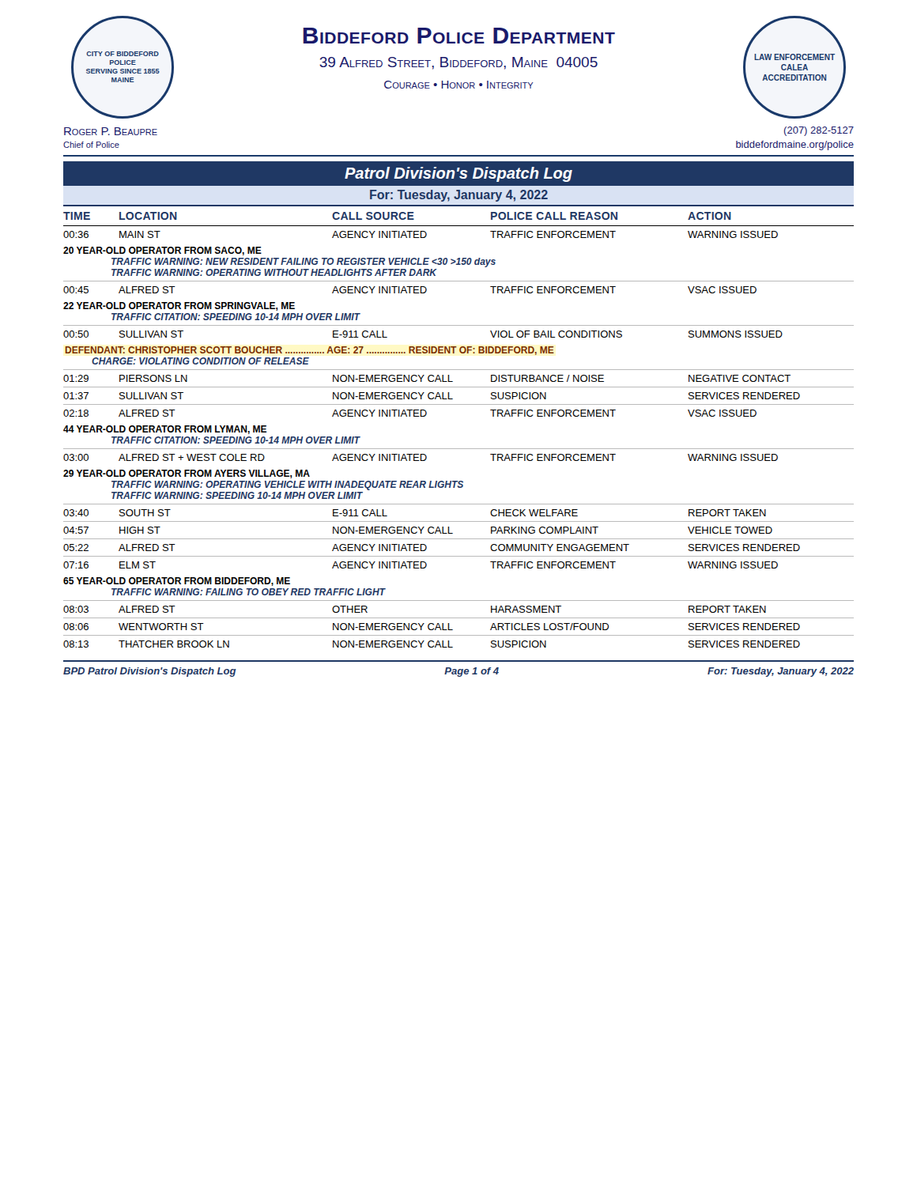CITY OF BIDDEFORD
POLICE
SERVING SINCE 1855
MAINE
Biddeford Police Department
39 Alfred Street, Biddeford, Maine 04005
Courage • Honor • Integrity
LAW ENFORCEMENT
CALEA
ACCREDITATION
Roger P. BeaupreChief of Police
(207) 282-5127
biddefordmaine.org/police
Patrol Division's Dispatch Log
For: Tuesday, January 4, 2022
| TIME | LOCATION | CALL SOURCE | POLICE CALL REASON | ACTION |
| --- | --- | --- | --- | --- |
| 00:36 | MAIN ST | AGENCY INITIATED | TRAFFIC ENFORCEMENT | WARNING ISSUED |
| 20 YEAR-OLD OPERATOR FROM SACO, ME TRAFFIC WARNING: NEW RESIDENT FAILING TO REGISTER VEHICLE <30 >150 days TRAFFIC WARNING: OPERATING WITHOUT HEADLIGHTS AFTER DARK |
| 00:45 | ALFRED ST | AGENCY INITIATED | TRAFFIC ENFORCEMENT | VSAC ISSUED |
| 22 YEAR-OLD OPERATOR FROM SPRINGVALE, ME TRAFFIC CITATION: SPEEDING 10-14 MPH OVER LIMIT |
| 00:50 | SULLIVAN ST | E-911 CALL | VIOL OF BAIL CONDITIONS | SUMMONS ISSUED |
| DEFENDANT: CHRISTOPHER SCOTT BOUCHER ............... AGE: 27 ............... RESIDENT OF: BIDDEFORD, ME CHARGE: VIOLATING CONDITION OF RELEASE |
| 01:29 | PIERSONS LN | NON-EMERGENCY CALL | DISTURBANCE / NOISE | NEGATIVE CONTACT |
| 01:37 | SULLIVAN ST | NON-EMERGENCY CALL | SUSPICION | SERVICES RENDERED |
| 02:18 | ALFRED ST | AGENCY INITIATED | TRAFFIC ENFORCEMENT | VSAC ISSUED |
| 44 YEAR-OLD OPERATOR FROM LYMAN, ME TRAFFIC CITATION: SPEEDING 10-14 MPH OVER LIMIT |
| 03:00 | ALFRED ST + WEST COLE RD | AGENCY INITIATED | TRAFFIC ENFORCEMENT | WARNING ISSUED |
| 29 YEAR-OLD OPERATOR FROM AYERS VILLAGE, MA TRAFFIC WARNING: OPERATING VEHICLE WITH INADEQUATE REAR LIGHTS TRAFFIC WARNING: SPEEDING 10-14 MPH OVER LIMIT |
| 03:40 | SOUTH ST | E-911 CALL | CHECK WELFARE | REPORT TAKEN |
| 04:57 | HIGH ST | NON-EMERGENCY CALL | PARKING COMPLAINT | VEHICLE TOWED |
| 05:22 | ALFRED ST | AGENCY INITIATED | COMMUNITY ENGAGEMENT | SERVICES RENDERED |
| 07:16 | ELM ST | AGENCY INITIATED | TRAFFIC ENFORCEMENT | WARNING ISSUED |
| 65 YEAR-OLD OPERATOR FROM BIDDEFORD, ME TRAFFIC WARNING: FAILING TO OBEY RED TRAFFIC LIGHT |
| 08:03 | ALFRED ST | OTHER | HARASSMENT | REPORT TAKEN |
| 08:06 | WENTWORTH ST | NON-EMERGENCY CALL | ARTICLES LOST/FOUND | SERVICES RENDERED |
| 08:13 | THATCHER BROOK LN | NON-EMERGENCY CALL | SUSPICION | SERVICES RENDERED |
BPD Patrol Division's Dispatch Log
Page 1 of 4
For: Tuesday, January 4, 2022